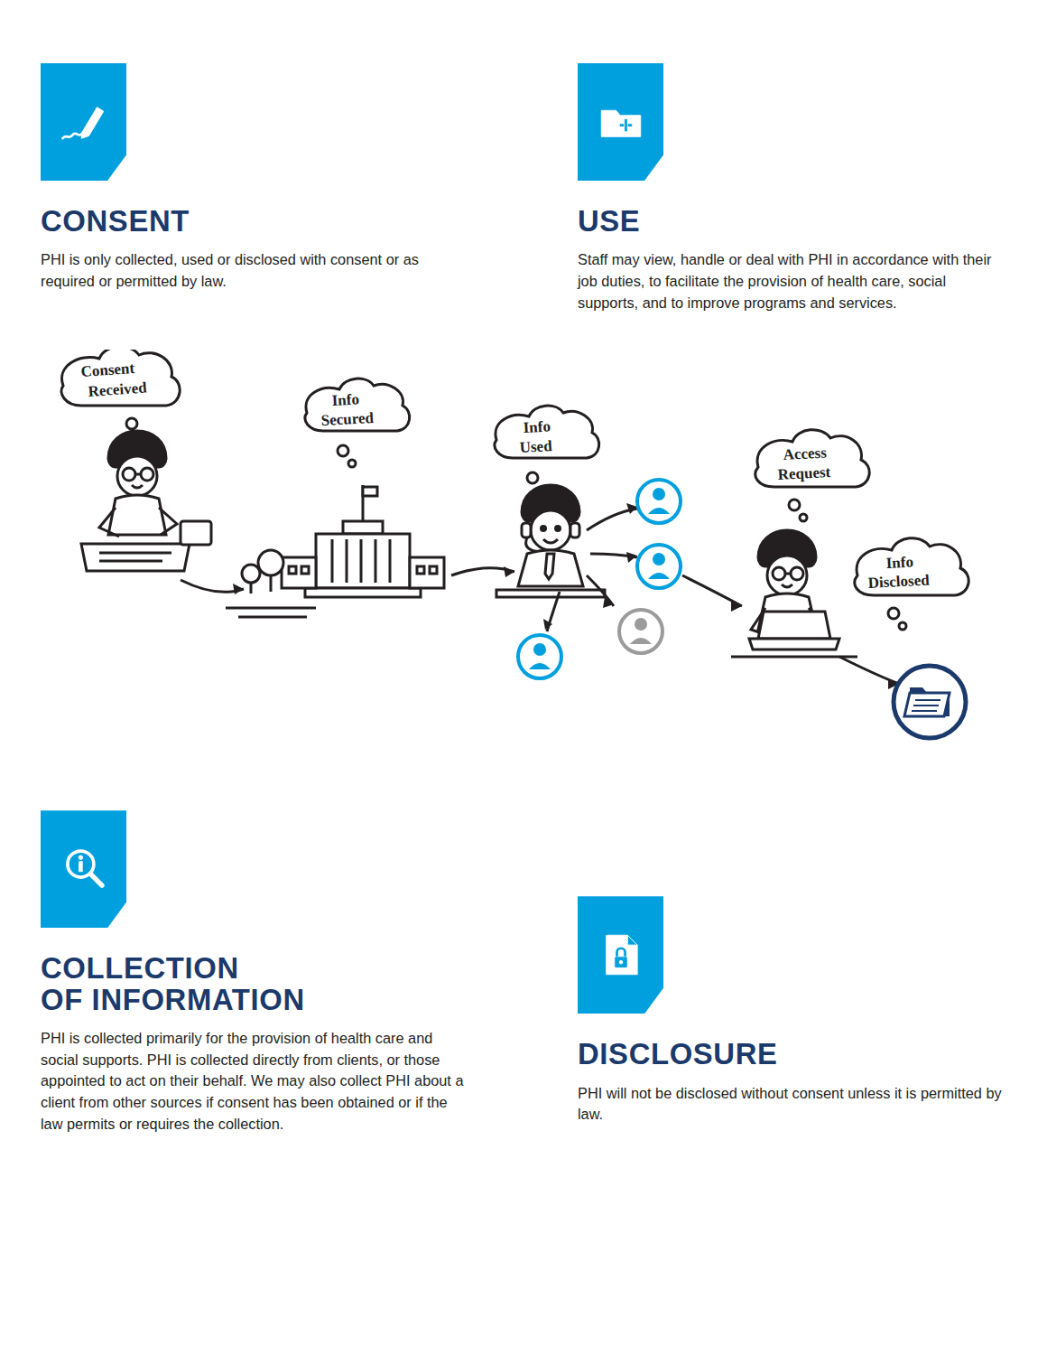Consent
PHI is only collected, used or disclosed with consent or as required or permitted by law.
Use
Staff may view, handle or deal with PHI in accordance with their job duties, to facilitate the provision of health care, social supports, and to improve programs and services.
Flow of personal health information Consent Received Info Secured Info Used Access Request Info Disclosed
Collection
of Information
PHI is collected primarily for the provision of health care and social supports. PHI is collected directly from clients, or those appointed to act on their behalf. We may also collect PHI about a client from other sources if consent has been obtained or if the law permits or requires the collection.
Disclosure
PHI will not be disclosed without consent unless it is permitted by law.